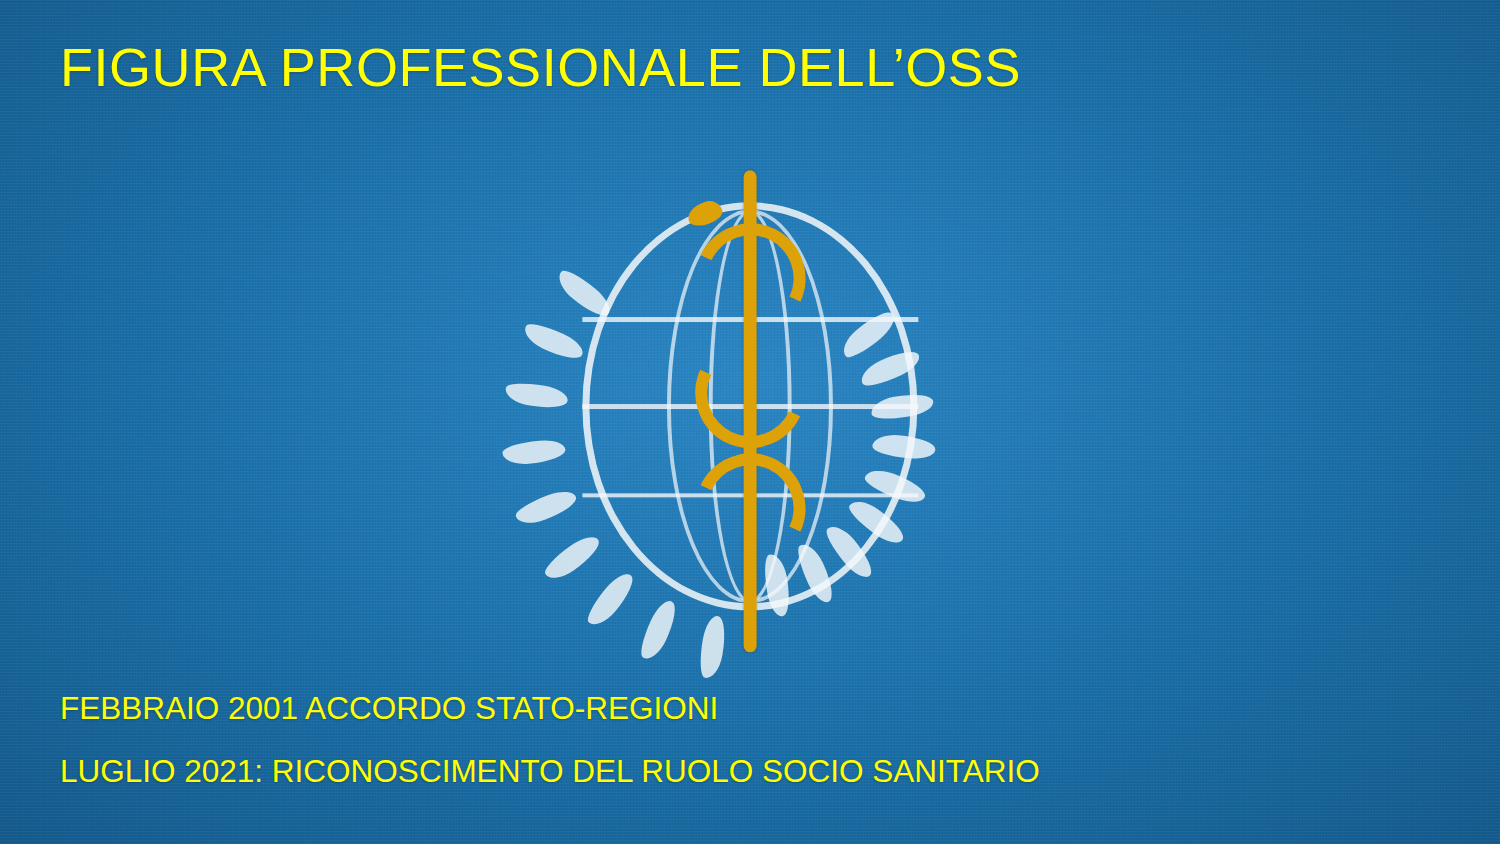FIGURA PROFESSIONALE DELL’OSS
FEBBRAIO 2001 ACCORDO STATO-REGIONI
LUGLIO 2021: RICONOSCIMENTO DEL RUOLO SOCIO SANITARIO